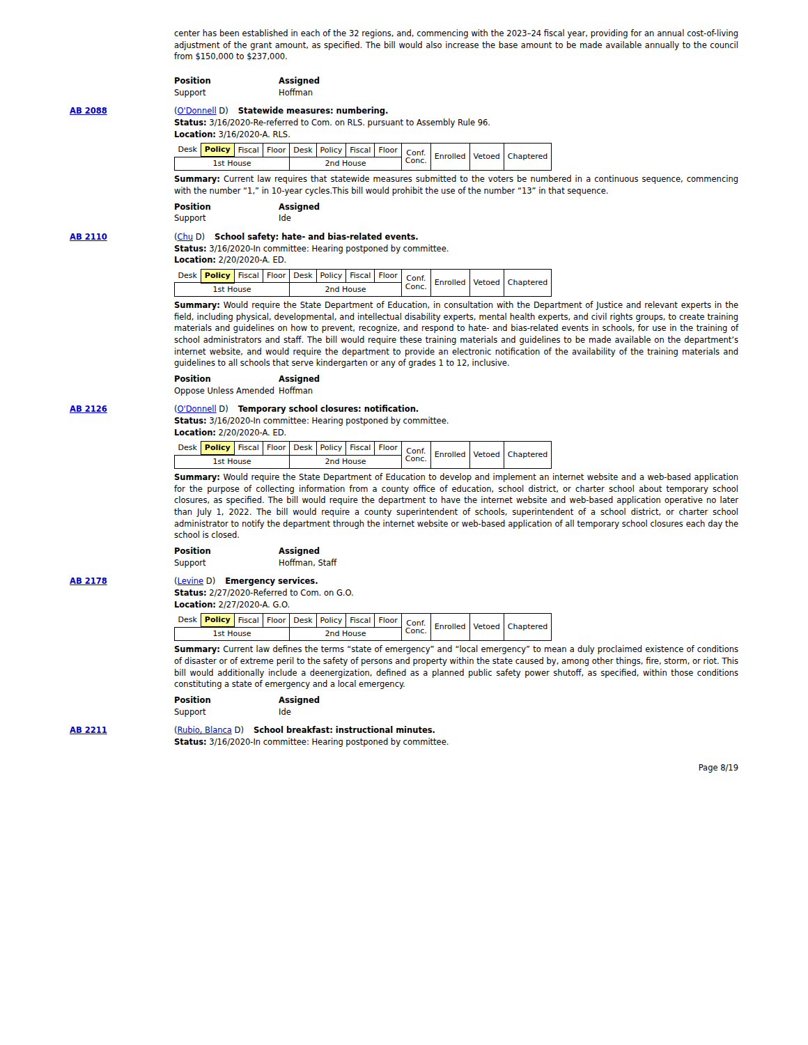center has been established in each of the 32 regions, and, commencing with the 2023–24 fiscal year, providing for an annual cost-of-living adjustment of the grant amount, as specified. The bill would also increase the base amount to be made available annually to the council from $150,000 to $237,000.
Position
Support
Assigned
Hoffman
AB 2088
(O'Donnell D)Statewide measures: numbering.
Status: 3/16/2020-Re-referred to Com. on RLS. pursuant to Assembly Rule 96.
Location: 3/16/2020-A. RLS.
| Desk | Policy | Fiscal | Floor | Desk | Policy | Fiscal | Floor | Conf. Conc. | Enrolled | Vetoed | Chaptered |
| 1st House | 2nd House |
Summary: Current law requires that statewide measures submitted to the voters be numbered in a continuous sequence, commencing with the number “1,” in 10-year cycles.This bill would prohibit the use of the number “13” in that sequence.
Position
Support
Assigned
Ide
AB 2110
(Chu D)School safety: hate- and bias-related events.
Status: 3/16/2020-In committee: Hearing postponed by committee.
Location: 2/20/2020-A. ED.
| Desk | Policy | Fiscal | Floor | Desk | Policy | Fiscal | Floor | Conf. Conc. | Enrolled | Vetoed | Chaptered |
| 1st House | 2nd House |
Summary: Would require the State Department of Education, in consultation with the Department of Justice and relevant experts in the field, including physical, developmental, and intellectual disability experts, mental health experts, and civil rights groups, to create training materials and guidelines on how to prevent, recognize, and respond to hate- and bias-related events in schools, for use in the training of school administrators and staff. The bill would require these training materials and guidelines to be made available on the department’s internet website, and would require the department to provide an electronic notification of the availability of the training materials and guidelines to all schools that serve kindergarten or any of grades 1 to 12, inclusive.
Position
Oppose Unless Amended
Assigned
Hoffman
AB 2126
(O'Donnell D)Temporary school closures: notification.
Status: 3/16/2020-In committee: Hearing postponed by committee.
Location: 2/20/2020-A. ED.
| Desk | Policy | Fiscal | Floor | Desk | Policy | Fiscal | Floor | Conf. Conc. | Enrolled | Vetoed | Chaptered |
| 1st House | 2nd House |
Summary: Would require the State Department of Education to develop and implement an internet website and a web-based application for the purpose of collecting information from a county office of education, school district, or charter school about temporary school closures, as specified. The bill would require the department to have the internet website and web-based application operative no later than July 1, 2022. The bill would require a county superintendent of schools, superintendent of a school district, or charter school administrator to notify the department through the internet website or web-based application of all temporary school closures each day the school is closed.
Position
Support
Assigned
Hoffman, Staff
AB 2178
(Levine D)Emergency services.
Status: 2/27/2020-Referred to Com. on G.O.
Location: 2/27/2020-A. G.O.
| Desk | Policy | Fiscal | Floor | Desk | Policy | Fiscal | Floor | Conf. Conc. | Enrolled | Vetoed | Chaptered |
| 1st House | 2nd House |
Summary: Current law defines the terms “state of emergency” and “local emergency” to mean a duly proclaimed existence of conditions of disaster or of extreme peril to the safety of persons and property within the state caused by, among other things, fire, storm, or riot. This bill would additionally include a deenergization, defined as a planned public safety power shutoff, as specified, within those conditions constituting a state of emergency and a local emergency.
Position
Support
Assigned
Ide
AB 2211
(Rubio, Blanca D)School breakfast: instructional minutes.
Status: 3/16/2020-In committee: Hearing postponed by committee.
Page 8/19